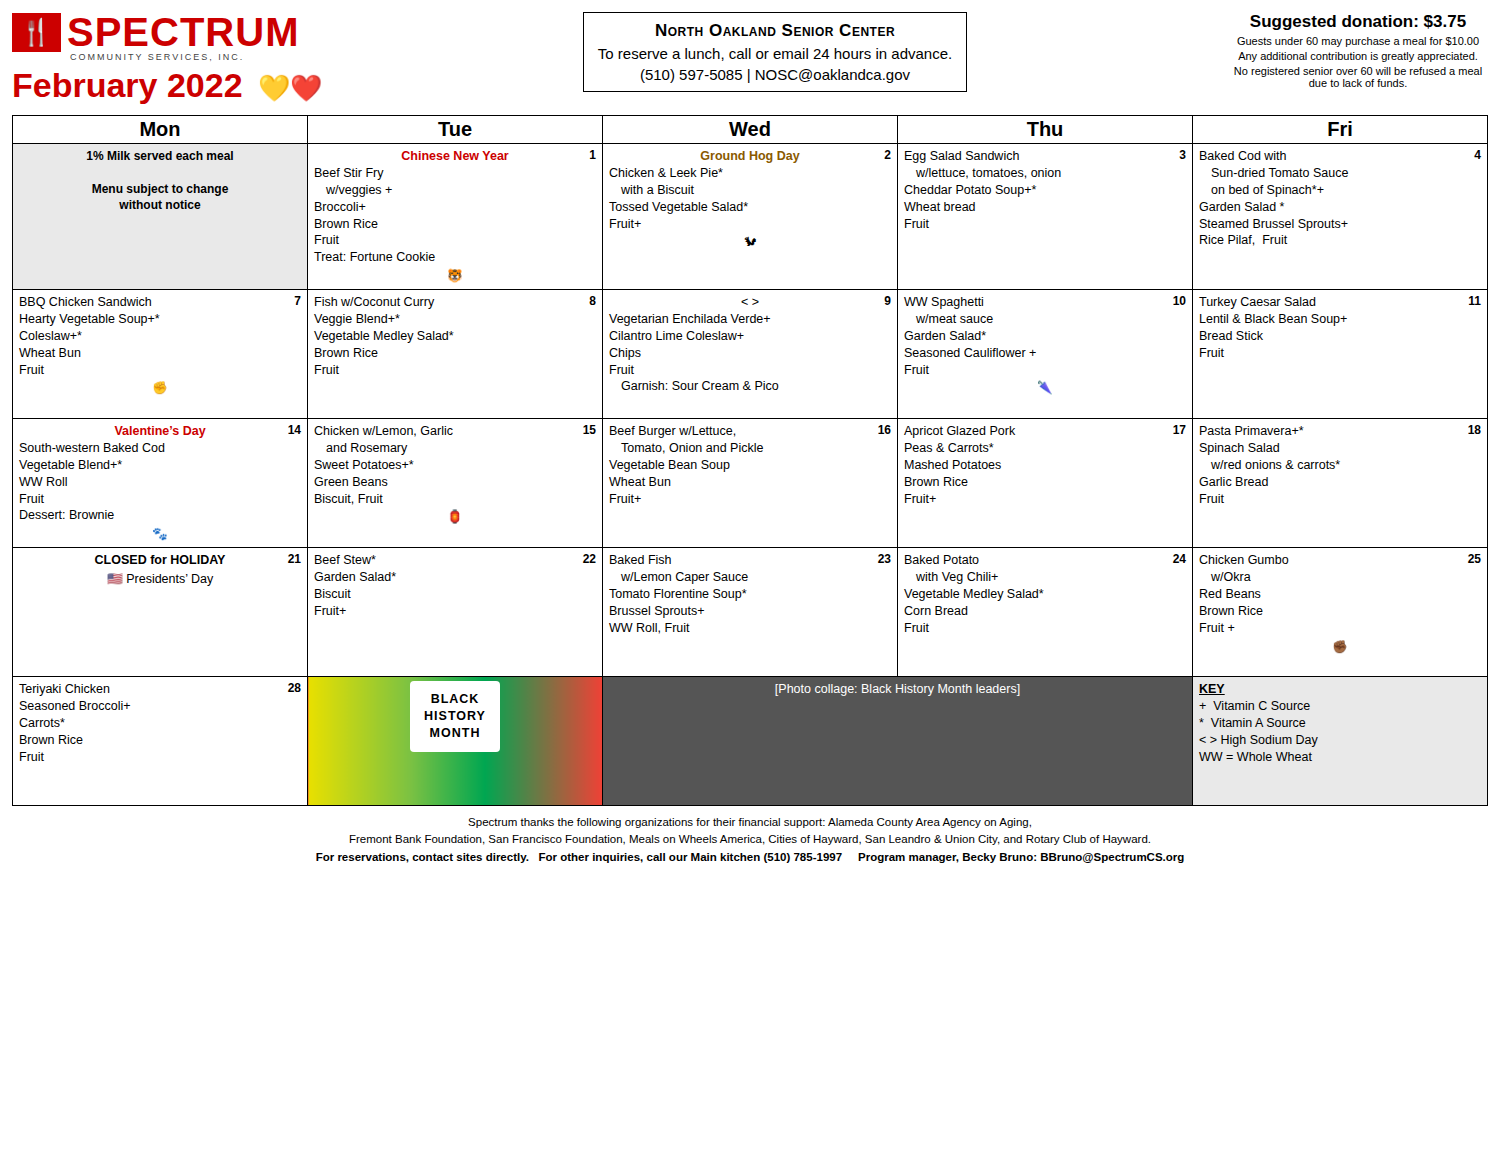🍴 SPECTRUM
COMMUNITY SERVICES, INC.
February 2022 💛❤️
North Oakland Senior Center
To reserve a lunch, call or email 24 hours in advance.
(510) 597-5085 | NOSC@oaklandca.gov
Suggested donation: $3.75
Guests under 60 may purchase a meal for $10.00
Any additional contribution is greatly appreciated.
No registered senior over 60 will be refused a meal
due to lack of funds.
| Mon | Tue | Wed | Thu | Fri |
| --- | --- | --- | --- | --- |
| 1% Milk served each meal Menu subject to change without notice | 1 Chinese New Year Beef Stir Fry w/veggies + Broccoli+ Brown Rice Fruit Treat: Fortune Cookie 🐯 | 2 Ground Hog Day Chicken & Leek Pie* with a Biscuit Tossed Vegetable Salad* Fruit+ 🐿 | 3 Egg Salad Sandwich w/lettuce, tomatoes, onion Cheddar Potato Soup+* Wheat bread Fruit | 4 Baked Cod with Sun-dried Tomato Sauce on bed of Spinach*+ Garden Salad * Steamed Brussel Sprouts+ Rice Pilaf, Fruit |
| 7 BBQ Chicken Sandwich Hearty Vegetable Soup+* Coleslaw+* Wheat Bun Fruit ✊ | 8 Fish w/Coconut Curry Veggie Blend+* Vegetable Medley Salad* Brown Rice Fruit | 9 < > Vegetarian Enchilada Verde+ Cilantro Lime Coleslaw+ Chips Fruit Garnish: Sour Cream & Pico | 10 WW Spaghetti w/meat sauce Garden Salad* Seasoned Cauliflower + Fruit 🌂 | 11 Turkey Caesar Salad Lentil & Black Bean Soup+ Bread Stick Fruit |
| 14 Valentine’s Day South-western Baked Cod Vegetable Blend+* WW Roll Fruit Dessert: Brownie 🐾 | 15 Chicken w/Lemon, Garlic and Rosemary Sweet Potatoes+* Green Beans Biscuit, Fruit 🏮 | 16 Beef Burger w/Lettuce, Tomato, Onion and Pickle Vegetable Bean Soup Wheat Bun Fruit+ | 17 Apricot Glazed Pork Peas & Carrots* Mashed Potatoes Brown Rice Fruit+ | 18 Pasta Primavera+* Spinach Salad w/red onions & carrots* Garlic Bread Fruit |
| 21 CLOSED for HOLIDAY 🇺🇸 Presidents’ Day | 22 Beef Stew* Garden Salad* Biscuit Fruit+ | 23 Baked Fish w/Lemon Caper Sauce Tomato Florentine Soup* Brussel Sprouts+ WW Roll, Fruit | 24 Baked Potato with Veg Chili+ Vegetable Medley Salad* Corn Bread Fruit | 25 Chicken Gumbo w/Okra Red Beans Brown Rice Fruit + ✊🏾 |
| 28 Teriyaki Chicken Seasoned Broccoli+ Carrots* Brown Rice Fruit | BLACK HISTORY MONTH | [Photo collage: Black History Month leaders] | KEY + Vitamin C Source * Vitamin A Source < > High Sodium Day WW = Whole Wheat |
Spectrum thanks the following organizations for their financial support: Alameda County Area Agency on Aging,
Fremont Bank Foundation, San Francisco Foundation, Meals on Wheels America, Cities of Hayward, San Leandro & Union City, and Rotary Club of Hayward.
For reservations, contact sites directly. For other inquiries, call our Main kitchen (510) 785-1997 Program manager, Becky Bruno: BBruno@SpectrumCS.org